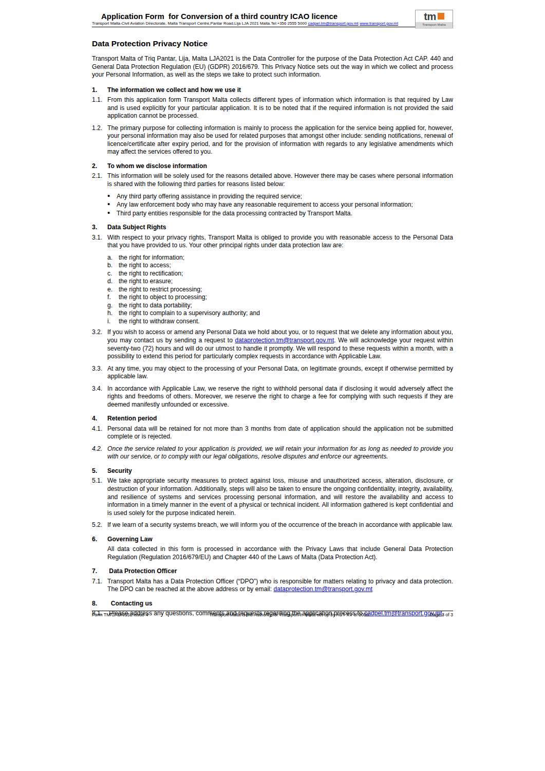tm
Transport Malta
Application Form for Conversion of a third country ICAO licence
Transport Malta-Civil Aviation Directorate, Malta Transport Centre,Pantar Road,Lija LJA 2021 Malta.Tel:+356 2555 5000 cadpel.tm@transport.gov.mt www.transport.gov.mt
Data Protection Privacy Notice
Transport Malta of Triq Pantar, Lija, Malta LJA2021 is the Data Controller for the purpose of the Data Protection Act CAP. 440 and General Data Protection Regulation (EU) (GDPR) 2016/679. This Privacy Notice sets out the way in which we collect and process your Personal Information, as well as the steps we take to protect such information.
1. The information we collect and how we use it
1.1. From this application form Transport Malta collects different types of information which information is that required by Law and is used explicitly for your particular application. It is to be noted that if the required information is not provided the said application cannot be processed.
1.2. The primary purpose for collecting information is mainly to process the application for the service being applied for, however, your personal information may also be used for related purposes that amongst other include: sending notifications, renewal of licence/certificate after expiry period, and for the provision of information with regards to any legislative amendments which may affect the services offered to you.
2. To whom we disclose information
2.1. This information will be solely used for the reasons detailed above. However there may be cases where personal information is shared with the following third parties for reasons listed below:
Any third party offering assistance in providing the required service;
Any law enforcement body who may have any reasonable requirement to access your personal information;
Third party entities responsible for the data processing contracted by Transport Malta.
3. Data Subject Rights
3.1. With respect to your privacy rights, Transport Malta is obliged to provide you with reasonable access to the Personal Data that you have provided to us. Your other principal rights under data protection law are:
the right for information;
the right to access;
the right to rectification;
the right to erasure;
the right to restrict processing;
the right to object to processing;
the right to data portability;
the right to complain to a supervisory authority; and
the right to withdraw consent.
3.2. If you wish to access or amend any Personal Data we hold about you, or to request that we delete any information about you, you may contact us by sending a request to dataprotection.tm@transport.gov.mt. We will acknowledge your request within seventy-two (72) hours and will do our utmost to handle it promptly. We will respond to these requests within a month, with a possibility to extend this period for particularly complex requests in accordance with Applicable Law.
3.3. At any time, you may object to the processing of your Personal Data, on legitimate grounds, except if otherwise permitted by applicable law.
3.4. In accordance with Applicable Law, we reserve the right to withhold personal data if disclosing it would adversely affect the rights and freedoms of others. Moreover, we reserve the right to charge a fee for complying with such requests if they are deemed manifestly unfounded or excessive.
4. Retention period
4.1. Personal data will be retained for not more than 3 months from date of application should the application not be submitted complete or is rejected.
4.2. Once the service related to your application is provided, we will retain your information for as long as needed to provide you with our service, or to comply with our legal obligations, resolve disputes and enforce our agreements.
5. Security
5.1. We take appropriate security measures to protect against loss, misuse and unauthorized access, alteration, disclosure, or destruction of your information. Additionally, steps will also be taken to ensure the ongoing confidentiality, integrity, availability, and resilience of systems and services processing personal information, and will restore the availability and access to information in a timely manner in the event of a physical or technical incident. All information gathered is kept confidential and is used solely for the purpose indicated herein.
5.2. If we learn of a security systems breach, we will inform you of the occurrence of the breach in accordance with applicable law.
6. Governing Law
All data collected in this form is processed in accordance with the Privacy Laws that include General Data Protection Regulation (Regulation 2016/679/EU) and Chapter 440 of the Laws of Malta (Data Protection Act).
7. Data Protection Officer
7.1. Transport Malta has a Data Protection Officer (“DPO”) who is responsible for matters relating to privacy and data protection. The DPO can be reached at the above address or by email: dataprotection.tm@transport.gov.mt
8. Contacting us
8.1. Please address any questions, comments and requests regarding the application process to cadpel.tm@transport.gov.mt.
Form TM/CAD/0152 Issue 4
Transport Malta is the Authority for Transport in Malta set up by ACT XV of 2009
Page 3 of 3